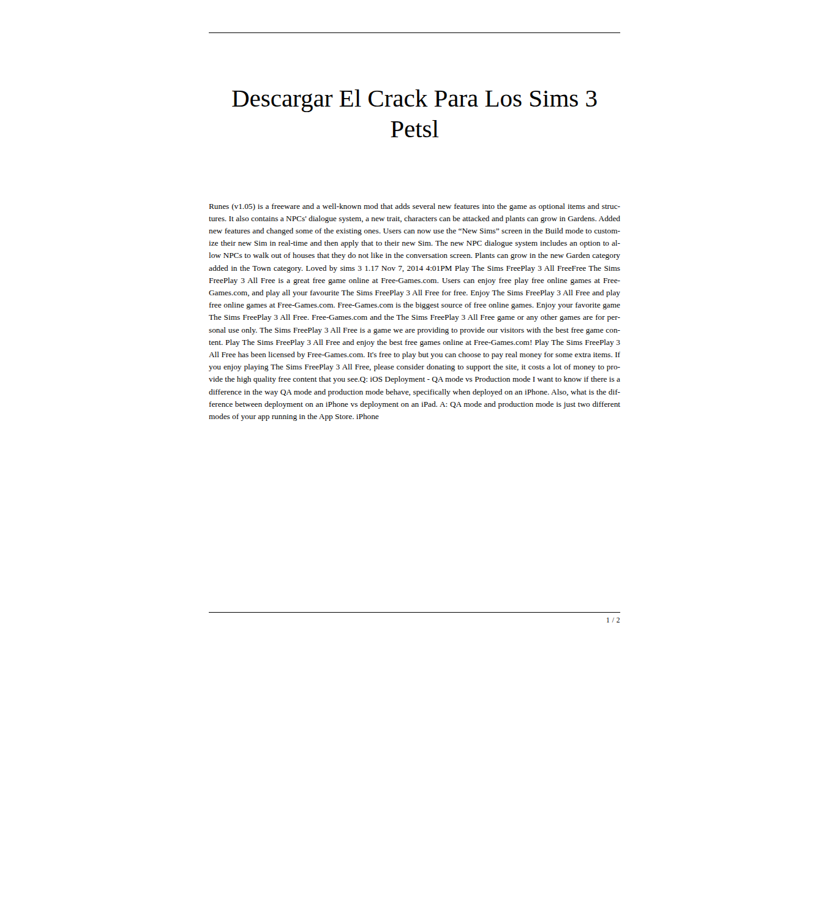Descargar El Crack Para Los Sims 3 Petsl
Runes (v1.05) is a freeware and a well-known mod that adds several new features into the game as optional items and structures. It also contains a NPCs' dialogue system, a new trait, characters can be attacked and plants can grow in Gardens. Added new features and changed some of the existing ones. Users can now use the “New Sims” screen in the Build mode to customize their new Sim in real-time and then apply that to their new Sim. The new NPC dialogue system includes an option to allow NPCs to walk out of houses that they do not like in the conversation screen. Plants can grow in the new Garden category added in the Town category. Loved by sims 3 1.17 Nov 7, 2014 4:01PM Play The Sims FreePlay 3 All FreeFree The Sims FreePlay 3 All Free is a great free game online at Free-Games.com. Users can enjoy free play free online games at Free-Games.com, and play all your favourite The Sims FreePlay 3 All Free for free. Enjoy The Sims FreePlay 3 All Free and play free online games at Free-Games.com. Free-Games.com is the biggest source of free online games. Enjoy your favorite game The Sims FreePlay 3 All Free. Free-Games.com and the The Sims FreePlay 3 All Free game or any other games are for personal use only. The Sims FreePlay 3 All Free is a game we are providing to provide our visitors with the best free game content. Play The Sims FreePlay 3 All Free and enjoy the best free games online at Free-Games.com! Play The Sims FreePlay 3 All Free has been licensed by Free-Games.com. It's free to play but you can choose to pay real money for some extra items. If you enjoy playing The Sims FreePlay 3 All Free, please consider donating to support the site, it costs a lot of money to provide the high quality free content that you see.Q: iOS Deployment - QA mode vs Production mode I want to know if there is a difference in the way QA mode and production mode behave, specifically when deployed on an iPhone. Also, what is the difference between deployment on an iPhone vs deployment on an iPad. A: QA mode and production mode is just two different modes of your app running in the App Store. iPhone
1 / 2